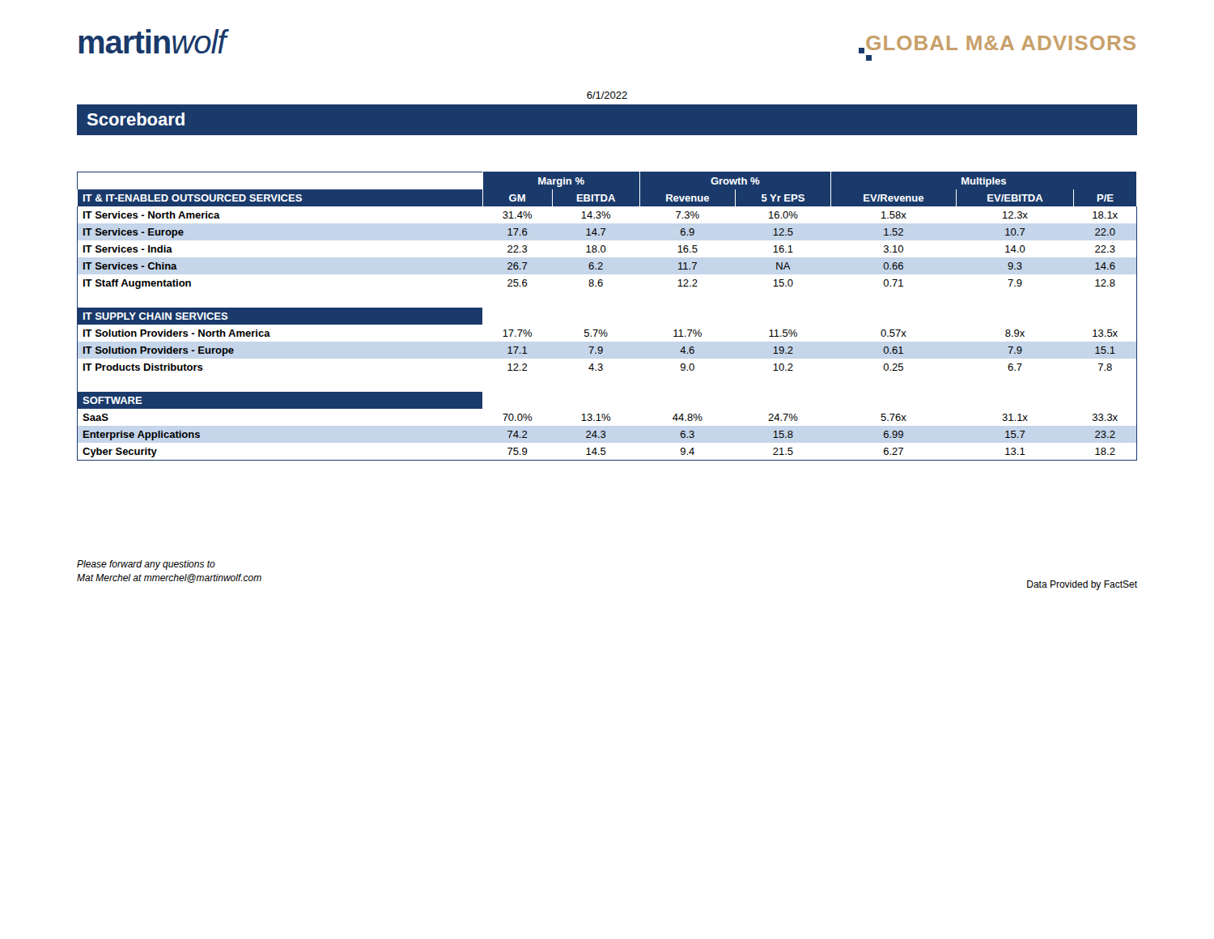martinwolf
GLOBAL M&A ADVISORS
6/1/2022
Scoreboard
| | Margin % | Growth % | Multiples |
| --- | --- | --- | --- |
| IT & IT-ENABLED OUTSOURCED SERVICES | GM | EBITDA | Revenue | 5 Yr EPS | EV/Revenue | EV/EBITDA | P/E |
| IT Services - North America | 31.4% | 14.3% | 7.3% | 16.0% | 1.58x | 12.3x | 18.1x |
| IT Services - Europe | 17.6 | 14.7 | 6.9 | 12.5 | 1.52 | 10.7 | 22.0 |
| IT Services - India | 22.3 | 18.0 | 16.5 | 16.1 | 3.10 | 14.0 | 22.3 |
| IT Services - China | 26.7 | 6.2 | 11.7 | NA | 0.66 | 9.3 | 14.6 |
| IT Staff Augmentation | 25.6 | 8.6 | 12.2 | 15.0 | 0.71 | 7.9 | 12.8 |
| IT SUPPLY CHAIN SERVICES | | | | | | | |
| IT Solution Providers - North America | 17.7% | 5.7% | 11.7% | 11.5% | 0.57x | 8.9x | 13.5x |
| IT Solution Providers - Europe | 17.1 | 7.9 | 4.6 | 19.2 | 0.61 | 7.9 | 15.1 |
| IT Products Distributors | 12.2 | 4.3 | 9.0 | 10.2 | 0.25 | 6.7 | 7.8 |
| SOFTWARE | | | | | | | |
| SaaS | 70.0% | 13.1% | 44.8% | 24.7% | 5.76x | 31.1x | 33.3x |
| Enterprise Applications | 74.2 | 24.3 | 6.3 | 15.8 | 6.99 | 15.7 | 23.2 |
| Cyber Security | 75.9 | 14.5 | 9.4 | 21.5 | 6.27 | 13.1 | 18.2 |
Please forward any questions to
Mat Merchel at mmerchel@martinwolf.com
Data Provided by FactSet